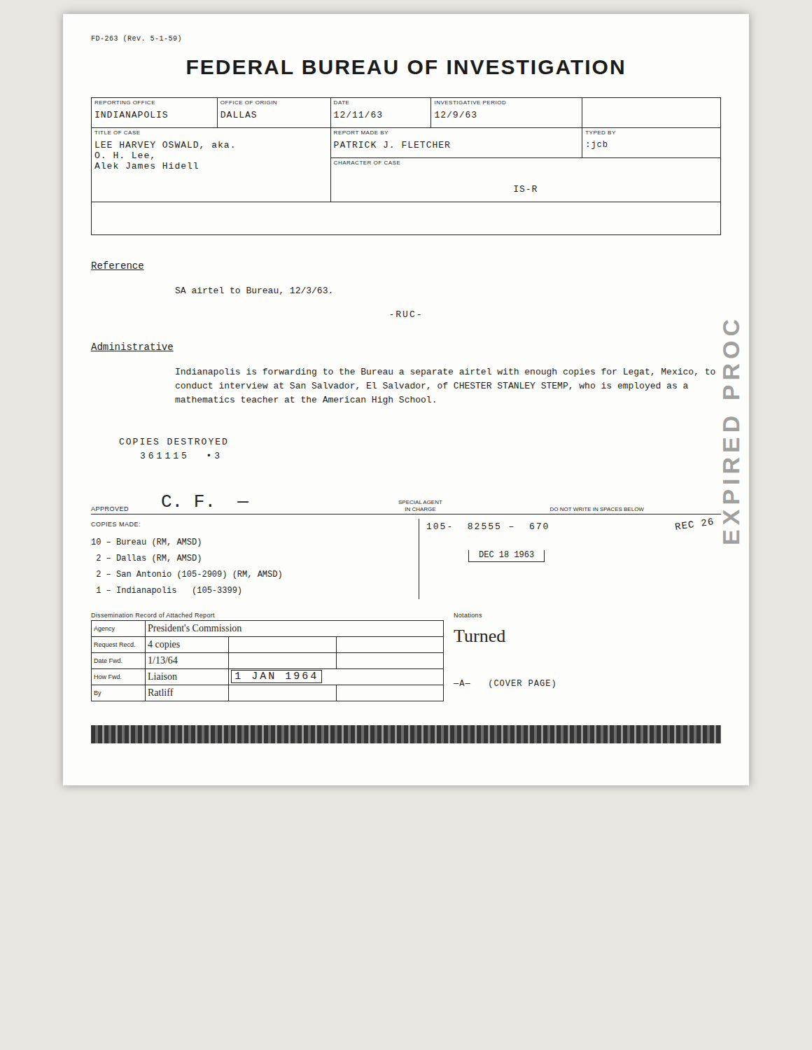FD-263 (Rev. 5-1-59)
FEDERAL BUREAU OF INVESTIGATION
EXPIRED PROC
| Reporting Office INDIANAPOLIS | Office of Origin DALLAS | Date 12/11/63 | Investigative Period 12/9/63 | |
| Title of Case LEE HARVEY OSWALD, aka. O. H. Lee, Alek James Hidell | Report Made By PATRICK J. FLETCHER | Typed By :jcb |
| Character of Case IS-R |
Reference
SA airtel to Bureau, 12/3/63.
-RUC-
Administrative
Indianapolis is forwarding to the Bureau a separate airtel with enough copies for Legat, Mexico, to conduct interview at San Salvador, El Salvador, of CHESTER STANLEY STEMP, who is employed as a mathematics teacher at the American High School.
COPIES DESTROYED
361115 •3
Approved
C. F. —
Special Agent
in Charge
Do not write in spaces below
Copies Made:
10 – Bureau (RM, AMSD)
2 – Dallas (RM, AMSD)
2 – San Antonio (105-2909) (RM, AMSD)
1 – Indianapolis (105-3399)
REC 26
105- 82555 – 670
DEC 18 1963
Dissemination Record of Attached Report
| Agency | President's Commission |
| Request Recd. | 4 copies | | |
| Date Fwd. | 1/13/64 | | |
| How Fwd. | Liaison | 1 JAN 1964 |
| By | Ratliff | | |
Notations
Turned
—A— (COVER PAGE)